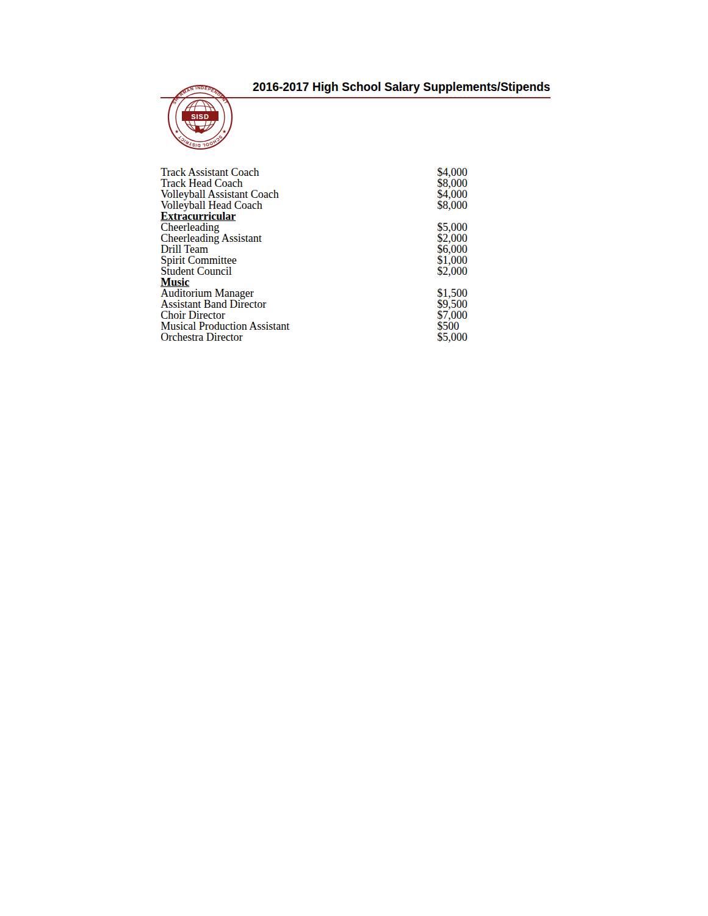SISD SHERMAN INDEPENDENT SCHOOL DISTRICT ★ ★
2016-2017 High School Salary Supplements/Stipends
| Track Assistant Coach | $4,000 |
| Track Head Coach | $8,000 |
| Volleyball Assistant Coach | $4,000 |
| Volleyball Head Coach | $8,000 |
| Extracurricular |
| Cheerleading | $5,000 |
| Cheerleading Assistant | $2,000 |
| Drill Team | $6,000 |
| Spirit Committee | $1,000 |
| Student Council | $2,000 |
| Music |
| Auditorium Manager | $1,500 |
| Assistant Band Director | $9,500 |
| Choir Director | $7,000 |
| Musical Production Assistant | $500 |
| Orchestra Director | $5,000 |